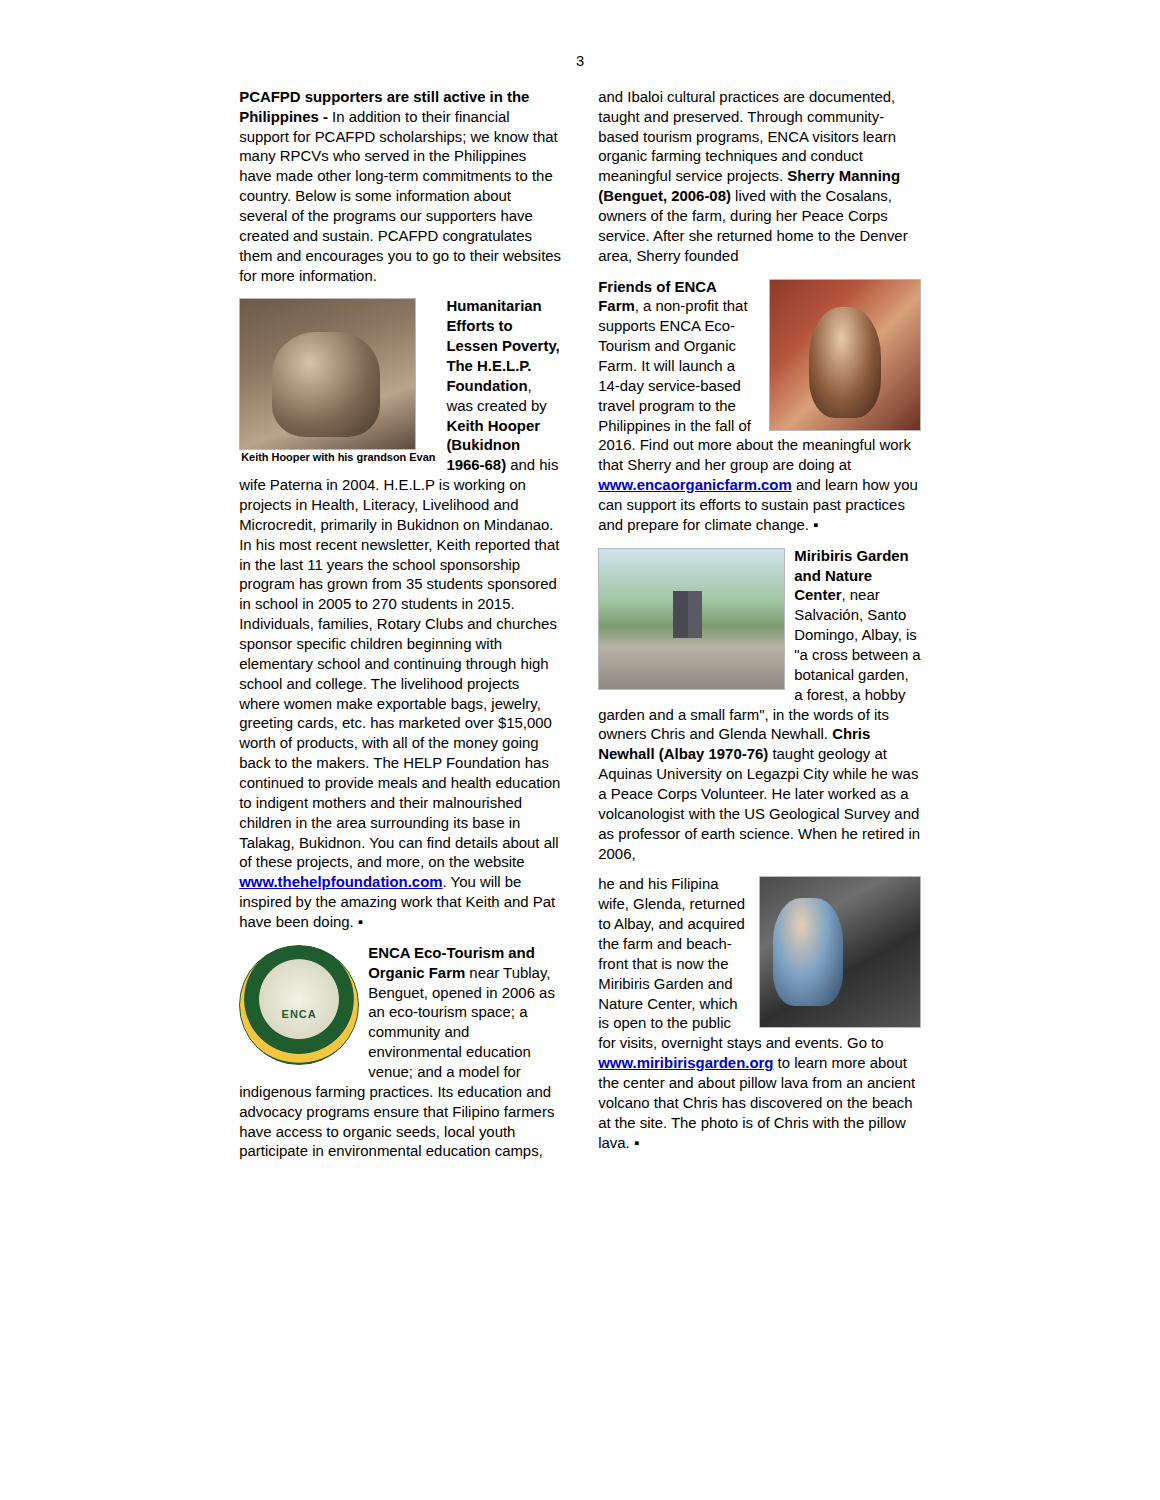3
PCAFPD supporters are still active in the Philippines - In addition to their financial support for PCAFPD scholarships; we know that many RPCVs who served in the Philippines have made other long-term commitments to the country. Below is some information about several of the programs our supporters have created and sustain. PCAFPD congratulates them and encourages you to go to their websites for more information.
Keith Hooper with his grandson Evan
Humanitarian Efforts to Lessen Poverty, The H.E.L.P. Foundation, was created by Keith Hooper (Bukidnon 1966-68) and his wife Paterna in 2004. H.E.L.P is working on projects in Health, Literacy, Livelihood and Microcredit, primarily in Bukidnon on Mindanao. In his most recent newsletter, Keith reported that in the last 11 years the school sponsorship program has grown from 35 students sponsored in school in 2005 to 270 students in 2015. Individuals, families, Rotary Clubs and churches sponsor specific children beginning with elementary school and continuing through high school and college. The livelihood projects where women make exportable bags, jewelry, greeting cards, etc. has marketed over $15,000 worth of products, with all of the money going back to the makers. The HELP Foundation has continued to provide meals and health education to indigent mothers and their malnourished children in the area surrounding its base in Talakag, Bukidnon. You can find details about all of these projects, and more, on the website www.thehelpfoundation.com. You will be inspired by the amazing work that Keith and Pat have been doing. ▪
ENCA Eco-Tourism and Organic Farm near Tublay, Benguet, opened in 2006 as an eco-tourism space; a community and environmental education venue; and a model for indigenous farming practices. Its education and advocacy programs ensure that Filipino farmers have access to organic seeds, local youth participate in environmental education camps, and Ibaloi cultural practices are documented, taught and preserved. Through community-based tourism programs, ENCA visitors learn organic farming techniques and conduct meaningful service projects. Sherry Manning (Benguet, 2006-08) lived with the Cosalans, owners of the farm, during her Peace Corps service. After she returned home to the Denver area, Sherry founded
Friends of ENCA Farm, a non-profit that supports ENCA Eco-Tourism and Organic Farm. It will launch a 14-day service-based travel program to the Philippines in the fall of 2016. Find out more about the meaningful work that Sherry and her group are doing at www.encaorganicfarm.com and learn how you can support its efforts to sustain past practices and prepare for climate change. ▪
Miribiris Garden and Nature Center, near Salvación, Santo Domingo, Albay, is "a cross between a botanical garden, a forest, a hobby garden and a small farm", in the words of its owners Chris and Glenda Newhall. Chris Newhall (Albay 1970-76) taught geology at Aquinas University on Legazpi City while he was a Peace Corps Volunteer. He later worked as a volcanologist with the US Geological Survey and as professor of earth science. When he retired in 2006,
he and his Filipina wife, Glenda, returned to Albay, and acquired the farm and beach-front that is now the Miribiris Garden and Nature Center, which is open to the public for visits, overnight stays and events. Go to www.miribirisgarden.org to learn more about the center and about pillow lava from an ancient volcano that Chris has discovered on the beach at the site. The photo is of Chris with the pillow lava. ▪